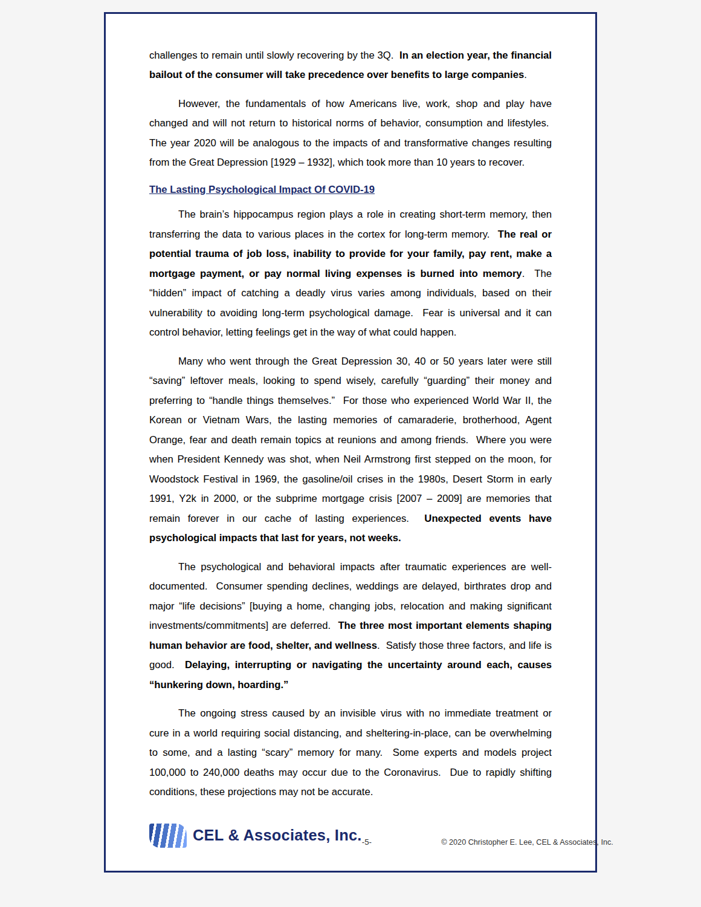challenges to remain until slowly recovering by the 3Q. In an election year, the financial bailout of the consumer will take precedence over benefits to large companies.
However, the fundamentals of how Americans live, work, shop and play have changed and will not return to historical norms of behavior, consumption and lifestyles. The year 2020 will be analogous to the impacts of and transformative changes resulting from the Great Depression [1929 – 1932], which took more than 10 years to recover.
The Lasting Psychological Impact Of COVID-19
The brain’s hippocampus region plays a role in creating short-term memory, then transferring the data to various places in the cortex for long-term memory. The real or potential trauma of job loss, inability to provide for your family, pay rent, make a mortgage payment, or pay normal living expenses is burned into memory. The “hidden” impact of catching a deadly virus varies among individuals, based on their vulnerability to avoiding long-term psychological damage. Fear is universal and it can control behavior, letting feelings get in the way of what could happen.
Many who went through the Great Depression 30, 40 or 50 years later were still “saving” leftover meals, looking to spend wisely, carefully “guarding” their money and preferring to “handle things themselves.” For those who experienced World War II, the Korean or Vietnam Wars, the lasting memories of camaraderie, brotherhood, Agent Orange, fear and death remain topics at reunions and among friends. Where you were when President Kennedy was shot, when Neil Armstrong first stepped on the moon, for Woodstock Festival in 1969, the gasoline/oil crises in the 1980s, Desert Storm in early 1991, Y2k in 2000, or the subprime mortgage crisis [2007 – 2009] are memories that remain forever in our cache of lasting experiences. Unexpected events have psychological impacts that last for years, not weeks.
The psychological and behavioral impacts after traumatic experiences are well-documented. Consumer spending declines, weddings are delayed, birthrates drop and major “life decisions” [buying a home, changing jobs, relocation and making significant investments/commitments] are deferred. The three most important elements shaping human behavior are food, shelter, and wellness. Satisfy those three factors, and life is good. Delaying, interrupting or navigating the uncertainty around each, causes “hunkering down, hoarding.”
The ongoing stress caused by an invisible virus with no immediate treatment or cure in a world requiring social distancing, and sheltering-in-place, can be overwhelming to some, and a lasting “scary” memory for many. Some experts and models project 100,000 to 240,000 deaths may occur due to the Coronavirus. Due to rapidly shifting conditions, these projections may not be accurate.
CEL & Associates, Inc.
-5-
© 2020 Christopher E. Lee, CEL & Associates, Inc.